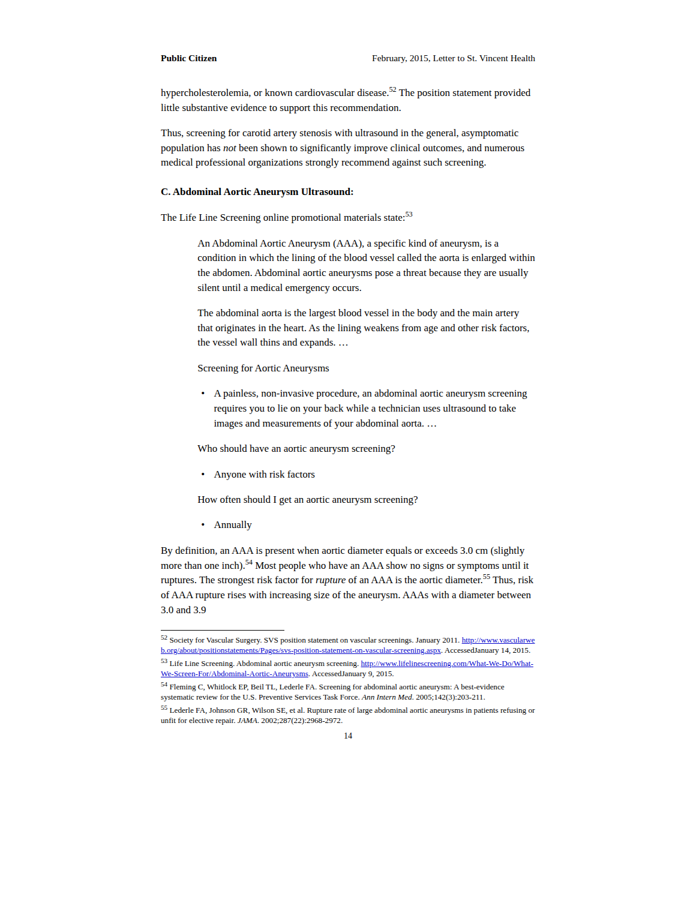Public Citizen
February, 2015, Letter to St. Vincent Health
hypercholesterolemia, or known cardiovascular disease.52 The position statement provided little substantive evidence to support this recommendation.
Thus, screening for carotid artery stenosis with ultrasound in the general, asymptomatic population has not been shown to significantly improve clinical outcomes, and numerous medical professional organizations strongly recommend against such screening.
C. Abdominal Aortic Aneurysm Ultrasound:
The Life Line Screening online promotional materials state:53
An Abdominal Aortic Aneurysm (AAA), a specific kind of aneurysm, is a condition in which the lining of the blood vessel called the aorta is enlarged within the abdomen. Abdominal aortic aneurysms pose a threat because they are usually silent until a medical emergency occurs.
The abdominal aorta is the largest blood vessel in the body and the main artery that originates in the heart. As the lining weakens from age and other risk factors, the vessel wall thins and expands. …
Screening for Aortic Aneurysms
A painless, non-invasive procedure, an abdominal aortic aneurysm screening requires you to lie on your back while a technician uses ultrasound to take images and measurements of your abdominal aorta. …
Who should have an aortic aneurysm screening?
Anyone with risk factors
How often should I get an aortic aneurysm screening?
Annually
By definition, an AAA is present when aortic diameter equals or exceeds 3.0 cm (slightly more than one inch).54 Most people who have an AAA show no signs or symptoms until it ruptures. The strongest risk factor for rupture of an AAA is the aortic diameter.55 Thus, risk of AAA rupture rises with increasing size of the aneurysm. AAAs with a diameter between 3.0 and 3.9
52 Society for Vascular Surgery. SVS position statement on vascular screenings. January 2011. http://www.vascularweb.org/about/positionstatements/Pages/svs-position-statement-on-vascular-screening.aspx. AccessedJanuary 14, 2015.
53 Life Line Screening. Abdominal aortic aneurysm screening. http://www.lifelinescreening.com/What-We-Do/What-We-Screen-For/Abdominal-Aortic-Aneurysms. AccessedJanuary 9, 2015.
54 Fleming C, Whitlock EP, Beil TL, Lederle FA. Screening for abdominal aortic aneurysm: A best-evidence systematic review for the U.S. Preventive Services Task Force. Ann Intern Med. 2005;142(3):203-211.
55 Lederle FA, Johnson GR, Wilson SE, et al. Rupture rate of large abdominal aortic aneurysms in patients refusing or unfit for elective repair. JAMA. 2002;287(22):2968-2972.
14